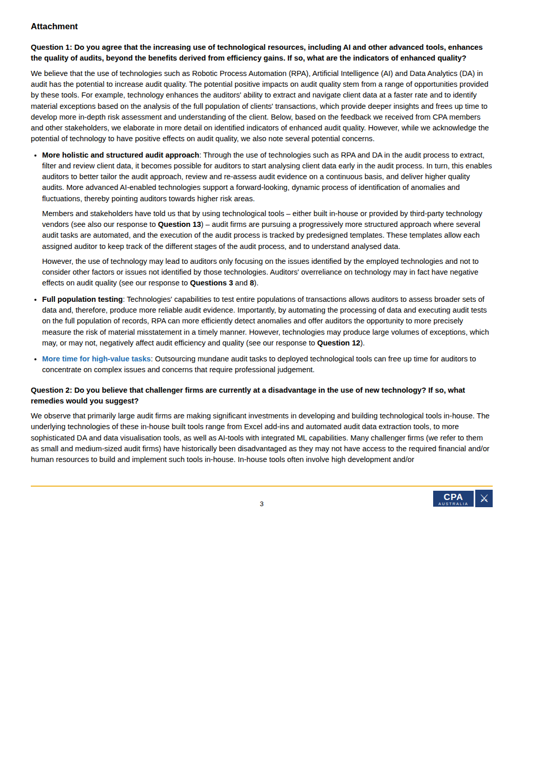Attachment
Question 1: Do you agree that the increasing use of technological resources, including AI and other advanced tools, enhances the quality of audits, beyond the benefits derived from efficiency gains. If so, what are the indicators of enhanced quality?
We believe that the use of technologies such as Robotic Process Automation (RPA), Artificial Intelligence (AI) and Data Analytics (DA) in audit has the potential to increase audit quality. The potential positive impacts on audit quality stem from a range of opportunities provided by these tools. For example, technology enhances the auditors' ability to extract and navigate client data at a faster rate and to identify material exceptions based on the analysis of the full population of clients' transactions, which provide deeper insights and frees up time to develop more in-depth risk assessment and understanding of the client. Below, based on the feedback we received from CPA members and other stakeholders, we elaborate in more detail on identified indicators of enhanced audit quality. However, while we acknowledge the potential of technology to have positive effects on audit quality, we also note several potential concerns.
More holistic and structured audit approach: Through the use of technologies such as RPA and DA in the audit process to extract, filter and review client data, it becomes possible for auditors to start analysing client data early in the audit process. In turn, this enables auditors to better tailor the audit approach, review and re-assess audit evidence on a continuous basis, and deliver higher quality audits. More advanced AI-enabled technologies support a forward-looking, dynamic process of identification of anomalies and fluctuations, thereby pointing auditors towards higher risk areas.
Members and stakeholders have told us that by using technological tools – either built in-house or provided by third-party technology vendors (see also our response to Question 13) – audit firms are pursuing a progressively more structured approach where several audit tasks are automated, and the execution of the audit process is tracked by predesigned templates. These templates allow each assigned auditor to keep track of the different stages of the audit process, and to understand analysed data.
However, the use of technology may lead to auditors only focusing on the issues identified by the employed technologies and not to consider other factors or issues not identified by those technologies. Auditors' overreliance on technology may in fact have negative effects on audit quality (see our response to Questions 3 and 8).
Full population testing: Technologies' capabilities to test entire populations of transactions allows auditors to assess broader sets of data and, therefore, produce more reliable audit evidence. Importantly, by automating the processing of data and executing audit tests on the full population of records, RPA can more efficiently detect anomalies and offer auditors the opportunity to more precisely measure the risk of material misstatement in a timely manner. However, technologies may produce large volumes of exceptions, which may, or may not, negatively affect audit efficiency and quality (see our response to Question 12).
More time for high-value tasks: Outsourcing mundane audit tasks to deployed technological tools can free up time for auditors to concentrate on complex issues and concerns that require professional judgement.
Question 2: Do you believe that challenger firms are currently at a disadvantage in the use of new technology? If so, what remedies would you suggest?
We observe that primarily large audit firms are making significant investments in developing and building technological tools in-house. The underlying technologies of these in-house built tools range from Excel add-ins and automated audit data extraction tools, to more sophisticated DA and data visualisation tools, as well as AI-tools with integrated ML capabilities. Many challenger firms (we refer to them as small and medium-sized audit firms) have historically been disadvantaged as they may not have access to the required financial and/or human resources to build and implement such tools in-house. In-house tools often involve high development and/or
CPAAUSTRALIA
⚔
3